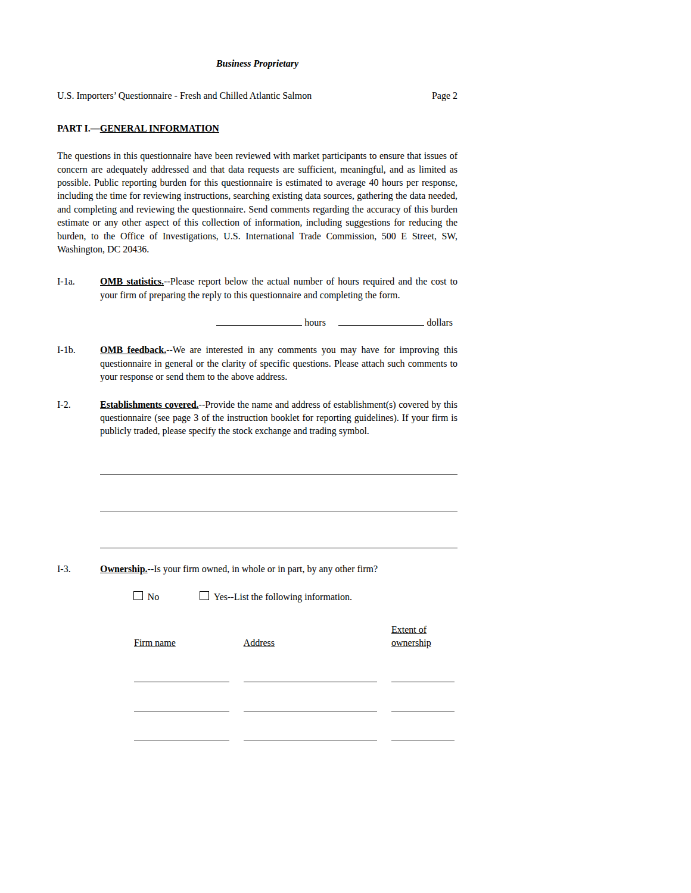Business Proprietary
U.S. Importers’ Questionnaire - Fresh and Chilled Atlantic Salmon
Page 2
PART I.—GENERAL INFORMATION
The questions in this questionnaire have been reviewed with market participants to ensure that issues of concern are adequately addressed and that data requests are sufficient, meaningful, and as limited as possible. Public reporting burden for this questionnaire is estimated to average 40 hours per response, including the time for reviewing instructions, searching existing data sources, gathering the data needed, and completing and reviewing the questionnaire. Send comments regarding the accuracy of this burden estimate or any other aspect of this collection of information, including suggestions for reducing the burden, to the Office of Investigations, U.S. International Trade Commission, 500 E Street, SW, Washington, DC 20436.
I-1a.
OMB statistics.--Please report below the actual number of hours required and the cost to your firm of preparing the reply to this questionnaire and completing the form.
hours dollars
I-1b.
OMB feedback.--We are interested in any comments you may have for improving this questionnaire in general or the clarity of specific questions. Please attach such comments to your response or send them to the above address.
I-2.
Establishments covered.--Provide the name and address of establishment(s) covered by this questionnaire (see page 3 of the instruction booklet for reporting guidelines). If your firm is publicly traded, please specify the stock exchange and trading symbol.
I-3.
Ownership.--Is your firm owned, in whole or in part, by any other firm?
No Yes--List the following information.
| Firm name | | Address | | Extent of ownership |
| --- | --- | --- | --- | --- |